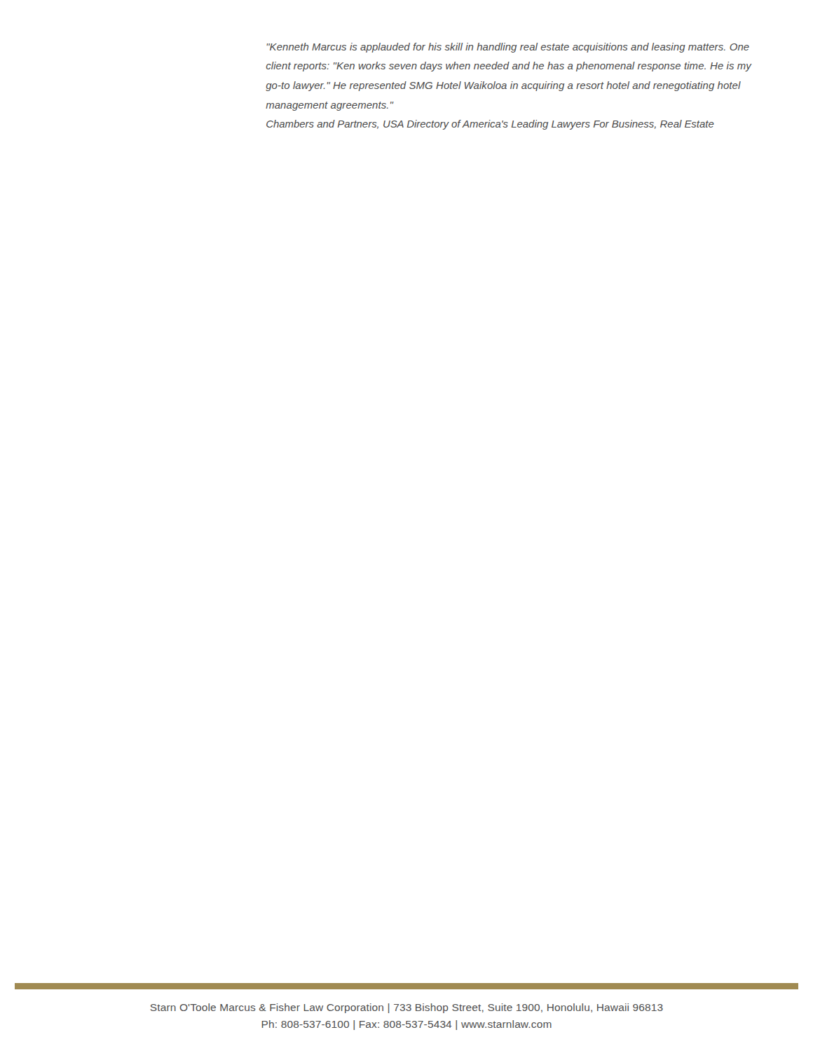"Kenneth Marcus is applauded for his skill in handling real estate acquisitions and leasing matters. One client reports: "Ken works seven days when needed and he has a phenomenal response time. He is my go-to lawyer." He represented SMG Hotel Waikoloa in acquiring a resort hotel and renegotiating hotel management agreements."
Chambers and Partners, USA Directory of America's Leading Lawyers For Business, Real Estate
Starn O'Toole Marcus & Fisher Law Corporation | 733 Bishop Street, Suite 1900, Honolulu, Hawaii 96813
Ph: 808-537-6100 | Fax: 808-537-5434 | www.starnlaw.com